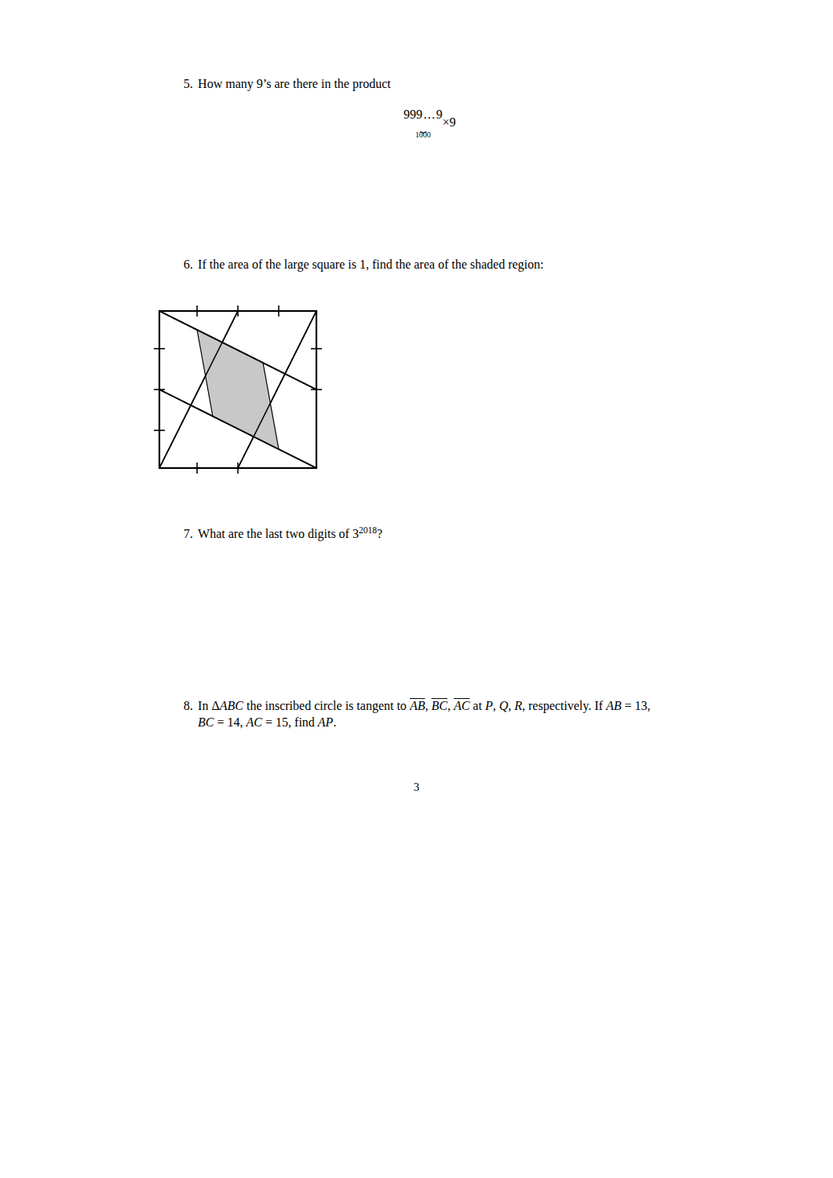5. How many 9’s are there in the product
999 . . . 9 ⏟ 1000 ×9
6. If the area of the large square is 1, find the area of the shaded region:
7. What are the last two digits of 32018?
8. In ΔABC the inscribed circle is tangent to AB, BC, AC at P, Q, R, respectively. If AB = 13, BC = 14, AC = 15, find AP.
3